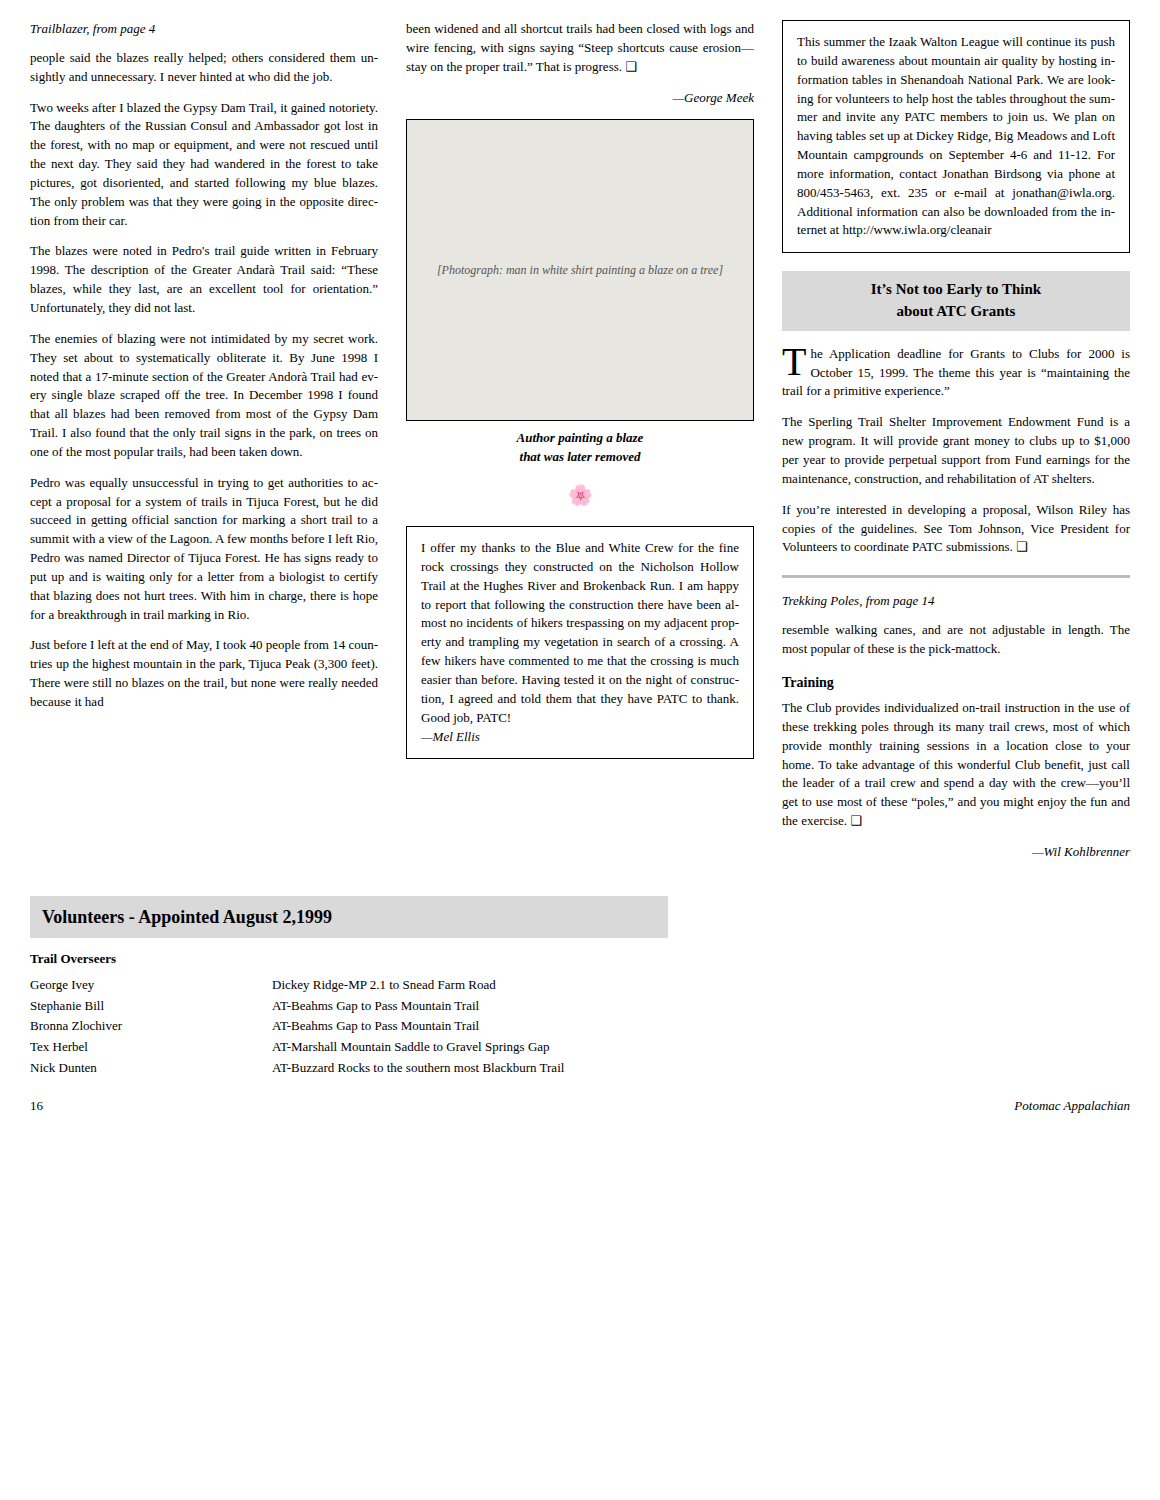Trailblazer, from page 4
people said the blazes really helped; others considered them unsightly and unnecessary. I never hinted at who did the job.
Two weeks after I blazed the Gypsy Dam Trail, it gained notoriety. The daughters of the Russian Consul and Ambassador got lost in the forest, with no map or equipment, and were not rescued until the next day. They said they had wandered in the forest to take pictures, got disoriented, and started following my blue blazes. The only problem was that they were going in the opposite direction from their car.
The blazes were noted in Pedro's trail guide written in February 1998. The description of the Greater Andarà Trail said: “These blazes, while they last, are an excellent tool for orientation.” Unfortunately, they did not last.
The enemies of blazing were not intimidated by my secret work. They set about to systematically obliterate it. By June 1998 I noted that a 17-minute section of the Greater Andorà Trail had every single blaze scraped off the tree. In December 1998 I found that all blazes had been removed from most of the Gypsy Dam Trail. I also found that the only trail signs in the park, on trees on one of the most popular trails, had been taken down.
Pedro was equally unsuccessful in trying to get authorities to accept a proposal for a system of trails in Tijuca Forest, but he did succeed in getting official sanction for marking a short trail to a summit with a view of the Lagoon. A few months before I left Rio, Pedro was named Director of Tijuca Forest. He has signs ready to put up and is waiting only for a letter from a biologist to certify that blazing does not hurt trees. With him in charge, there is hope for a breakthrough in trail marking in Rio.
Just before I left at the end of May, I took 40 people from 14 countries up the highest mountain in the park, Tijuca Peak (3,300 feet). There were still no blazes on the trail, but none were really needed because it had
been widened and all shortcut trails had been closed with logs and wire fencing, with signs saying “Steep shortcuts cause erosion—stay on the proper trail.” That is progress. ❑
—George Meek
[Photograph: man in white shirt painting a blaze on a tree]
Author painting a blaze
that was later removed
🌸
I offer my thanks to the Blue and White Crew for the fine rock crossings they constructed on the Nicholson Hollow Trail at the Hughes River and Brokenback Run. I am happy to report that following the construction there have been almost no incidents of hikers trespassing on my adjacent property and trampling my vegetation in search of a crossing. A few hikers have commented to me that the crossing is much easier than before. Having tested it on the night of construction, I agreed and told them that they have PATC to thank. Good job, PATC!
—Mel Ellis
This summer the Izaak Walton League will continue its push to build awareness about mountain air quality by hosting information tables in Shenandoah National Park. We are looking for volunteers to help host the tables throughout the summer and invite any PATC members to join us. We plan on having tables set up at Dickey Ridge, Big Meadows and Loft Mountain campgrounds on September 4-6 and 11-12. For more information, contact Jonathan Birdsong via phone at 800/453-5463, ext. 235 or e-mail at jonathan@iwla.org. Additional information can also be downloaded from the internet at http://www.iwla.org/cleanair
It’s Not too Early to Think
about ATC Grants
The Application deadline for Grants to Clubs for 2000 is October 15, 1999. The theme this year is “maintaining the trail for a primitive experience.”
The Sperling Trail Shelter Improvement Endowment Fund is a new program. It will provide grant money to clubs up to $1,000 per year to provide perpetual support from Fund earnings for the maintenance, construction, and rehabilitation of AT shelters.
If you’re interested in developing a proposal, Wilson Riley has copies of the guidelines. See Tom Johnson, Vice President for Volunteers to coordinate PATC submissions. ❑
Trekking Poles, from page 14
resemble walking canes, and are not adjustable in length. The most popular of these is the pick-mattock.
Training
The Club provides individualized on-trail instruction in the use of these trekking poles through its many trail crews, most of which provide monthly training sessions in a location close to your home. To take advantage of this wonderful Club benefit, just call the leader of a trail crew and spend a day with the crew—you’ll get to use most of these “poles,” and you might enjoy the fun and the exercise. ❑
—Wil Kohlbrenner
Volunteers - Appointed August 2,1999
Trail Overseers
| George Ivey | Dickey Ridge-MP 2.1 to Snead Farm Road |
| Stephanie Bill | AT-Beahms Gap to Pass Mountain Trail |
| Bronna Zlochiver | AT-Beahms Gap to Pass Mountain Trail |
| Tex Herbel | AT-Marshall Mountain Saddle to Gravel Springs Gap |
| Nick Dunten | AT-Buzzard Rocks to the southern most Blackburn Trail |
16 Potomac Appalachian